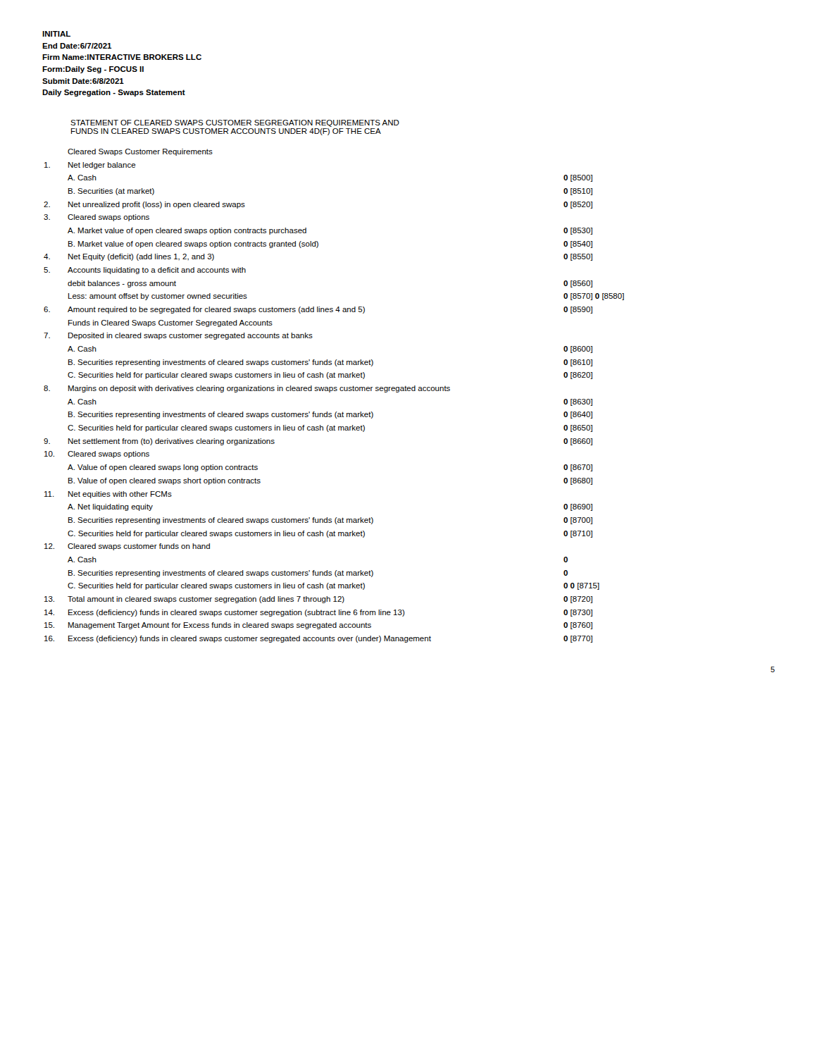INITIAL
End Date:6/7/2021
Firm Name:INTERACTIVE BROKERS LLC
Form:Daily Seg - FOCUS II
Submit Date:6/8/2021
Daily Segregation - Swaps Statement
STATEMENT OF CLEARED SWAPS CUSTOMER SEGREGATION REQUIREMENTS AND
FUNDS IN CLEARED SWAPS CUSTOMER ACCOUNTS UNDER 4D(F) OF THE CEA
| | Cleared Swaps Customer Requirements | |
| 1. | Net ledger balance | |
| | A. Cash | 0 [8500] |
| | B. Securities (at market) | 0 [8510] |
| 2. | Net unrealized profit (loss) in open cleared swaps | 0 [8520] |
| 3. | Cleared swaps options | |
| | A. Market value of open cleared swaps option contracts purchased | 0 [8530] |
| | B. Market value of open cleared swaps option contracts granted (sold) | 0 [8540] |
| 4. | Net Equity (deficit) (add lines 1, 2, and 3) | 0 [8550] |
| 5. | Accounts liquidating to a deficit and accounts with | |
| | debit balances - gross amount | 0 [8560] |
| | Less: amount offset by customer owned securities | 0 [8570] 0 [8580] |
| 6. | Amount required to be segregated for cleared swaps customers (add lines 4 and 5) | 0 [8590] |
| | Funds in Cleared Swaps Customer Segregated Accounts | |
| 7. | Deposited in cleared swaps customer segregated accounts at banks | |
| | A. Cash | 0 [8600] |
| | B. Securities representing investments of cleared swaps customers' funds (at market) | 0 [8610] |
| | C. Securities held for particular cleared swaps customers in lieu of cash (at market) | 0 [8620] |
| 8. | Margins on deposit with derivatives clearing organizations in cleared swaps customer segregated accounts | |
| | A. Cash | 0 [8630] |
| | B. Securities representing investments of cleared swaps customers' funds (at market) | 0 [8640] |
| | C. Securities held for particular cleared swaps customers in lieu of cash (at market) | 0 [8650] |
| 9. | Net settlement from (to) derivatives clearing organizations | 0 [8660] |
| 10. | Cleared swaps options | |
| | A. Value of open cleared swaps long option contracts | 0 [8670] |
| | B. Value of open cleared swaps short option contracts | 0 [8680] |
| 11. | Net equities with other FCMs | |
| | A. Net liquidating equity | 0 [8690] |
| | B. Securities representing investments of cleared swaps customers' funds (at market) | 0 [8700] |
| | C. Securities held for particular cleared swaps customers in lieu of cash (at market) | 0 [8710] |
| 12. | Cleared swaps customer funds on hand | |
| | A. Cash | 0 |
| | B. Securities representing investments of cleared swaps customers' funds (at market) | 0 |
| | C. Securities held for particular cleared swaps customers in lieu of cash (at market) | 0 0 [8715] |
| 13. | Total amount in cleared swaps customer segregation (add lines 7 through 12) | 0 [8720] |
| 14. | Excess (deficiency) funds in cleared swaps customer segregation (subtract line 6 from line 13) | 0 [8730] |
| 15. | Management Target Amount for Excess funds in cleared swaps segregated accounts | 0 [8760] |
| 16. | Excess (deficiency) funds in cleared swaps customer segregated accounts over (under) Management | 0 [8770] |
5